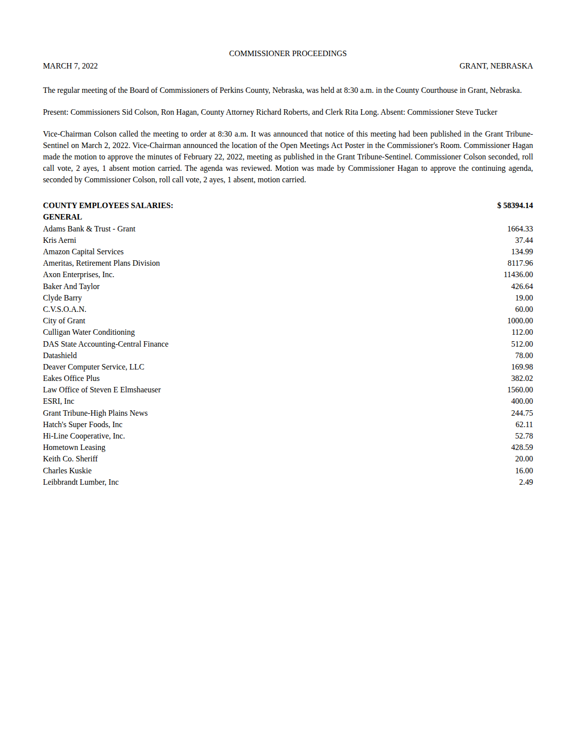COMMISSIONER PROCEEDINGS
MARCH 7, 2022 GRANT, NEBRASKA
The regular meeting of the Board of Commissioners of Perkins County, Nebraska, was held at 8:30 a.m. in the County Courthouse in Grant, Nebraska.
Present: Commissioners Sid Colson, Ron Hagan, County Attorney Richard Roberts, and Clerk Rita Long. Absent: Commissioner Steve Tucker
Vice-Chairman Colson called the meeting to order at 8:30 a.m. It was announced that notice of this meeting had been published in the Grant Tribune-Sentinel on March 2, 2022. Vice-Chairman announced the location of the Open Meetings Act Poster in the Commissioner's Room. Commissioner Hagan made the motion to approve the minutes of February 22, 2022, meeting as published in the Grant Tribune-Sentinel. Commissioner Colson seconded, roll call vote, 2 ayes, 1 absent motion carried. The agenda was reviewed. Motion was made by Commissioner Hagan to approve the continuing agenda, seconded by Commissioner Colson, roll call vote, 2 ayes, 1 absent, motion carried.
COUNTY EMPLOYEES SALARIES: $ 58394.14
GENERAL
| Adams Bank & Trust - Grant | 1664.33 |
| Kris Aerni | 37.44 |
| Amazon Capital Services | 134.99 |
| Ameritas, Retirement Plans Division | 8117.96 |
| Axon Enterprises, Inc. | 11436.00 |
| Baker And Taylor | 426.64 |
| Clyde Barry | 19.00 |
| C.V.S.O.A.N. | 60.00 |
| City of Grant | 1000.00 |
| Culligan Water Conditioning | 112.00 |
| DAS State Accounting-Central Finance | 512.00 |
| Datashield | 78.00 |
| Deaver Computer Service, LLC | 169.98 |
| Eakes Office Plus | 382.02 |
| Law Office of Steven E Elmshaeuser | 1560.00 |
| ESRI, Inc | 400.00 |
| Grant Tribune-High Plains News | 244.75 |
| Hatch's Super Foods, Inc | 62.11 |
| Hi-Line Cooperative, Inc. | 52.78 |
| Hometown Leasing | 428.59 |
| Keith Co. Sheriff | 20.00 |
| Charles Kuskie | 16.00 |
| Leibbrandt Lumber, Inc | 2.49 |